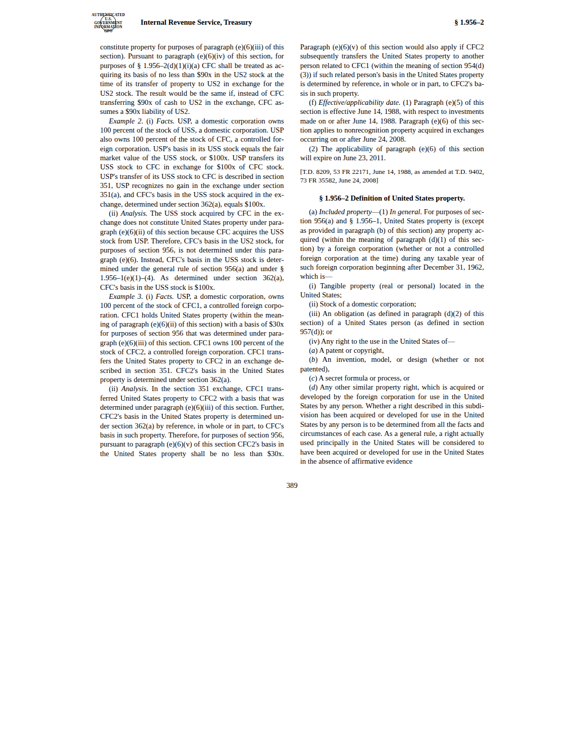Authenticated
U.S. Government
Information
GPO
Internal Revenue Service, Treasury § 1.956–2
constitute property for purposes of paragraph (e)(6)(iii) of this section). Pursuant to paragraph (e)(6)(iv) of this section, for purposes of § 1.956–2(d)(1)(i)(a) CFC shall be treated as acquiring its basis of no less than $90x in the US2 stock at the time of its transfer of property to US2 in exchange for the US2 stock. The result would be the same if, instead of CFC transferring $90x of cash to US2 in the exchange, CFC assumes a $90x liability of US2.
Example 2. (i) Facts. USP, a domestic corporation owns 100 percent of the stock of USS, a domestic corporation. USP also owns 100 percent of the stock of CFC, a controlled foreign corporation. USP's basis in its USS stock equals the fair market value of the USS stock, or $100x. USP transfers its USS stock to CFC in exchange for $100x of CFC stock. USP's transfer of its USS stock to CFC is described in section 351, USP recognizes no gain in the exchange under section 351(a), and CFC's basis in the USS stock acquired in the exchange, determined under section 362(a), equals $100x.
(ii) Analysis. The USS stock acquired by CFC in the exchange does not constitute United States property under paragraph (e)(6)(ii) of this section because CFC acquires the USS stock from USP. Therefore, CFC's basis in the US2 stock, for purposes of section 956, is not determined under this paragraph (e)(6). Instead, CFC's basis in the USS stock is determined under the general rule of section 956(a) and under § 1.956–1(e)(1)–(4). As determined under section 362(a), CFC's basis in the USS stock is $100x.
Example 3. (i) Facts. USP, a domestic corporation, owns 100 percent of the stock of CFC1, a controlled foreign corporation. CFC1 holds United States property (within the meaning of paragraph (e)(6)(ii) of this section) with a basis of $30x for purposes of section 956 that was determined under paragraph (e)(6)(iii) of this section. CFC1 owns 100 percent of the stock of CFC2, a controlled foreign corporation. CFC1 transfers the United States property to CFC2 in an exchange described in section 351. CFC2's basis in the United States property is determined under section 362(a).
(ii) Analysis. In the section 351 exchange, CFC1 transferred United States property to CFC2 with a basis that was determined under paragraph (e)(6)(iii) of this section. Further, CFC2's basis in the United States property is determined under section 362(a) by reference, in whole or in part, to CFC's basis in such property. Therefore, for purposes of section 956, pursuant to paragraph (e)(6)(v) of this section CFC2's basis in the United States property shall be no less than $30x. Paragraph (e)(6)(v) of this section would also apply if CFC2 subsequently transfers the United States property to another person related to CFC1 (within the meaning of section 954(d)(3)) if such related person's basis in the United States property is determined by reference, in whole or in part, to CFC2's basis in such property.
(f) Effective/applicability date. (1) Paragraph (e)(5) of this section is effective June 14, 1988, with respect to investments made on or after June 14, 1988. Paragraph (e)(6) of this section applies to nonrecognition property acquired in exchanges occurring on or after June 24, 2008.
(2) The applicability of paragraph (e)(6) of this section will expire on June 23, 2011.
[T.D. 8209, 53 FR 22171, June 14, 1988, as amended at T.D. 9402, 73 FR 35582, June 24, 2008]
§ 1.956–2 Definition of United States property.
(a) Included property—(1) In general. For purposes of section 956(a) and § 1.956–1, United States property is (except as provided in paragraph (b) of this section) any property acquired (within the meaning of paragraph (d)(1) of this section) by a foreign corporation (whether or not a controlled foreign corporation at the time) during any taxable year of such foreign corporation beginning after December 31, 1962, which is—
(i) Tangible property (real or personal) located in the United States;
(ii) Stock of a domestic corporation;
(iii) An obligation (as defined in paragraph (d)(2) of this section) of a United States person (as defined in section 957(d)); or
(iv) Any right to the use in the United States of—
(a) A patent or copyright,
(b) An invention, model, or design (whether or not patented),
(c) A secret formula or process, or
(d) Any other similar property right, which is acquired or developed by the foreign corporation for use in the United States by any person. Whether a right described in this subdivision has been acquired or developed for use in the United States by any person is to be determined from all the facts and circumstances of each case. As a general rule, a right actually used principally in the United States will be considered to have been acquired or developed for use in the United States in the absence of affirmative evidence
389